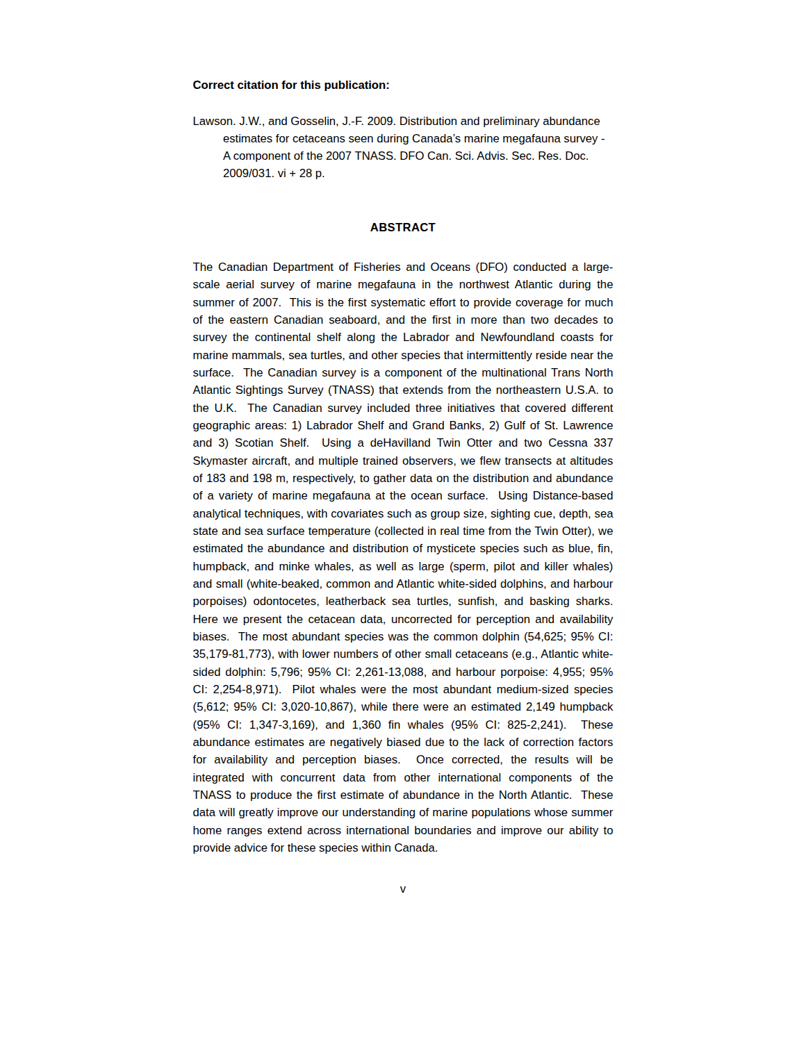Correct citation for this publication:
Lawson. J.W., and Gosselin, J.-F. 2009. Distribution and preliminary abundance estimates for cetaceans seen during Canada’s marine megafauna survey - A component of the 2007 TNASS. DFO Can. Sci. Advis. Sec. Res. Doc. 2009/031. vi + 28 p.
ABSTRACT
The Canadian Department of Fisheries and Oceans (DFO) conducted a large-scale aerial survey of marine megafauna in the northwest Atlantic during the summer of 2007. This is the first systematic effort to provide coverage for much of the eastern Canadian seaboard, and the first in more than two decades to survey the continental shelf along the Labrador and Newfoundland coasts for marine mammals, sea turtles, and other species that intermittently reside near the surface. The Canadian survey is a component of the multinational Trans North Atlantic Sightings Survey (TNASS) that extends from the northeastern U.S.A. to the U.K. The Canadian survey included three initiatives that covered different geographic areas: 1) Labrador Shelf and Grand Banks, 2) Gulf of St. Lawrence and 3) Scotian Shelf. Using a deHavilland Twin Otter and two Cessna 337 Skymaster aircraft, and multiple trained observers, we flew transects at altitudes of 183 and 198 m, respectively, to gather data on the distribution and abundance of a variety of marine megafauna at the ocean surface. Using Distance-based analytical techniques, with covariates such as group size, sighting cue, depth, sea state and sea surface temperature (collected in real time from the Twin Otter), we estimated the abundance and distribution of mysticete species such as blue, fin, humpback, and minke whales, as well as large (sperm, pilot and killer whales) and small (white-beaked, common and Atlantic white-sided dolphins, and harbour porpoises) odontocetes, leatherback sea turtles, sunfish, and basking sharks. Here we present the cetacean data, uncorrected for perception and availability biases. The most abundant species was the common dolphin (54,625; 95% CI: 35,179-81,773), with lower numbers of other small cetaceans (e.g., Atlantic white-sided dolphin: 5,796; 95% CI: 2,261-13,088, and harbour porpoise: 4,955; 95% CI: 2,254-8,971). Pilot whales were the most abundant medium-sized species (5,612; 95% CI: 3,020-10,867), while there were an estimated 2,149 humpback (95% CI: 1,347-3,169), and 1,360 fin whales (95% CI: 825-2,241). These abundance estimates are negatively biased due to the lack of correction factors for availability and perception biases. Once corrected, the results will be integrated with concurrent data from other international components of the TNASS to produce the first estimate of abundance in the North Atlantic. These data will greatly improve our understanding of marine populations whose summer home ranges extend across international boundaries and improve our ability to provide advice for these species within Canada.
v